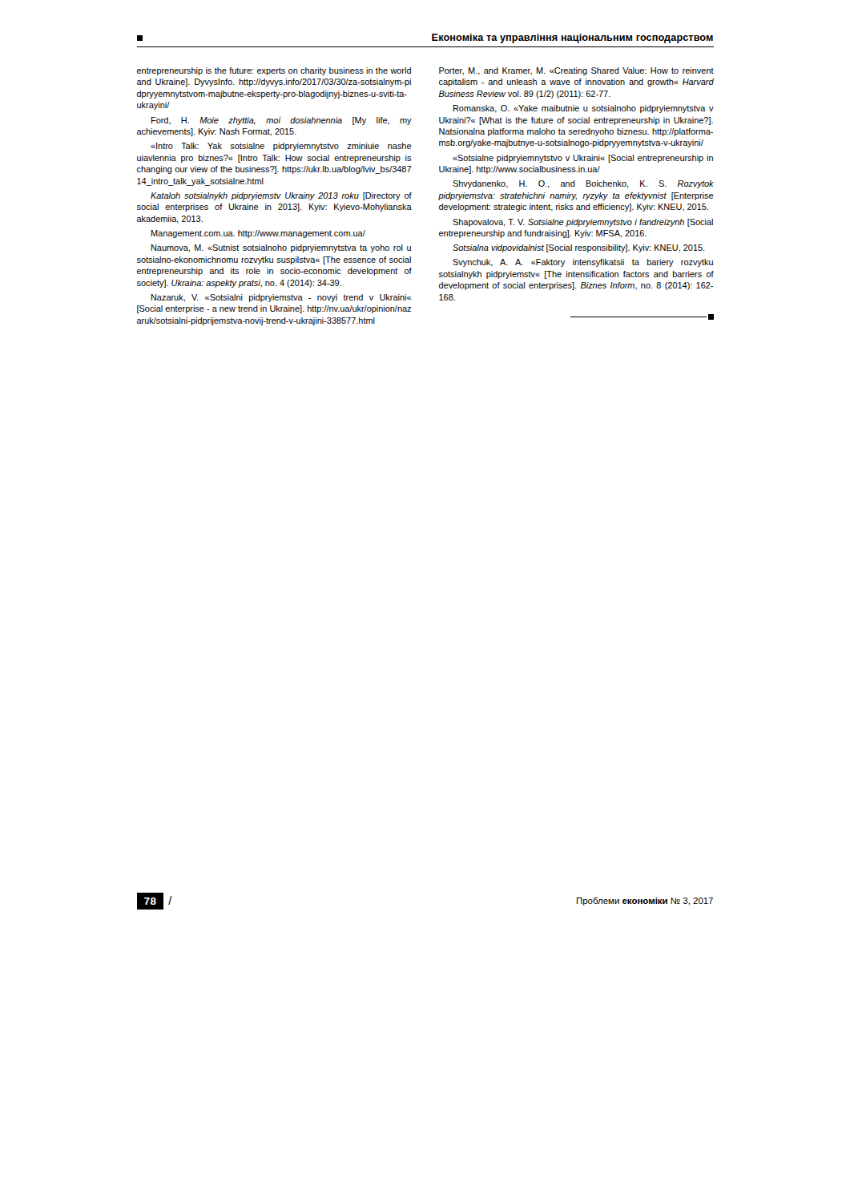Економіка та управління національним господарством
entrepreneurship is the future: experts on charity business in the world and Ukraine]. DyvysInfo. http://dyvys.info/2017/03/30/za-sotsialnym-pidpryyemnytstvom-majbutne-eksperty-pro-blagodijnyj-biznes-u-sviti-ta-ukrayini/
Ford, H. Moie zhyttia, moi dosiahnennia [My life, my achievements]. Kyiv: Nash Format, 2015.
«Intro Talk: Yak sotsialne pidpryiemnytstvo zminiuie nashe uiavlennia pro biznes?« [Intro Talk: How social entrepreneurship is changing our view of the business?]. https://ukr.lb.ua/blog/lviv_bs/348714_intro_talk_yak_sotsialne.html
Kataloh sotsialnykh pidpryiemstv Ukrainy 2013 roku [Directory of social enterprises of Ukraine in 2013]. Kyiv: Kyievo-Mohylianska akademiia, 2013.
Management.com.ua. http://www.management.com.ua/
Naumova, M. «Sutnist sotsialnoho pidpryiemnytstva ta yoho rol u sotsialno-ekonomichnomu rozvytku suspilstva« [The essence of social entrepreneurship and its role in socio-economic development of society]. Ukraina: aspekty pratsi, no. 4 (2014): 34-39.
Nazaruk, V. «Sotsialni pidpryiemstva - novyi trend v Ukraini« [Social enterprise - a new trend in Ukraine]. http://nv.ua/ukr/opinion/nazaruk/sotsialni-pidprijemstva-novij-trend-v-ukrajini-338577.html
Porter, M., and Kramer, M. «Creating Shared Value: How to reinvent capitalism - and unleash a wave of innovation and growth« Harvard Business Review vol. 89 (1/2) (2011): 62-77.
Romanska, O. «Yake maibutnie u sotsialnoho pidpryiemnytstva v Ukraini?« [What is the future of social entrepreneurship in Ukraine?]. Natsionalna platforma maloho ta serednyoho biznesu. http://platforma-msb.org/yake-majbutnye-u-sotsialnogo-pidpryyemnytstva-v-ukrayini/
«Sotsialne pidpryiemnytstvo v Ukraini« [Social entrepreneurship in Ukraine]. http://www.socialbusiness.in.ua/
Shvydanenko, H. O., and Boichenko, K. S. Rozvytok pidpryiemstva: stratehichni namiry, ryzyky ta efektyvnist [Enterprise development: strategic intent, risks and efficiency]. Kyiv: KNEU, 2015.
Shapovalova, T. V. Sotsialne pidpryiemnytstvo i fandreizynh [Social entrepreneurship and fundraising]. Kyiv: MFSA, 2016.
Sotsialna vidpovidalnist [Social responsibility]. Kyiv: KNEU, 2015.
Svynchuk, A. A. «Faktory intensyfikatsii ta bariery rozvytku sotsialnykh pidpryiemstv« [The intensification factors and barriers of development of social enterprises]. Biznes Inform, no. 8 (2014): 162-168.
78/
Проблеми економіки № 3, 2017